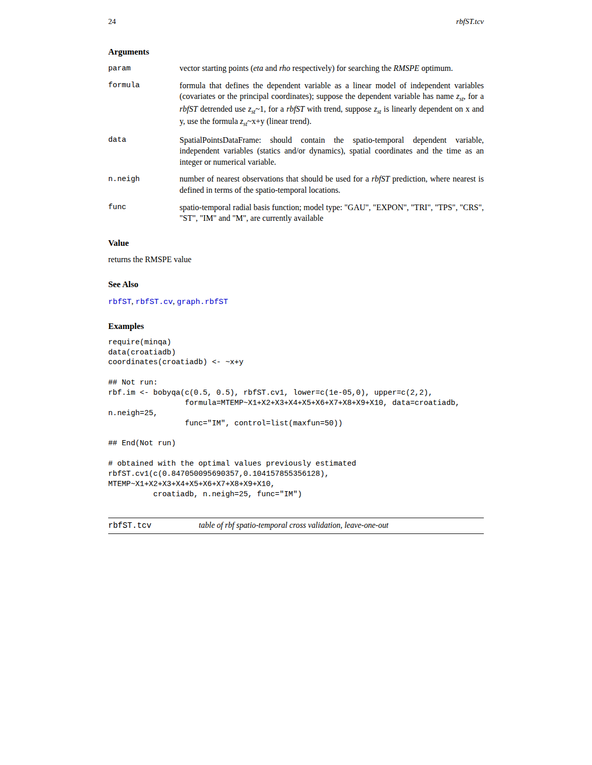24 rbfST.tcv
Arguments
param
vector starting points (eta and rho respectively) for searching the RMSPE optimum.
formula
formula that defines the dependent variable as a linear model of independent variables (covariates or the principal coordinates); suppose the dependent variable has name zst, for a rbfST detrended use zst~1, for a rbfST with trend, suppose zst is linearly dependent on x and y, use the formula zst~x+y (linear trend).
data
SpatialPointsDataFrame: should contain the spatio-temporal dependent variable, independent variables (statics and/or dynamics), spatial coordinates and the time as an integer or numerical variable.
n.neigh
number of nearest observations that should be used for a rbfST prediction, where nearest is defined in terms of the spatio-temporal locations.
func
spatio-temporal radial basis function; model type: "GAU", "EXPON", "TRI", "TPS", "CRS", "ST", "IM" and "M", are currently available
Value
returns the RMSPE value
See Also
rbfST, rbfST.cv, graph.rbfST
Examples
require(minqa)
data(croatiadb)
coordinates(croatiadb) <- ~x+y

## Not run:
rbf.im <- bobyqa(c(0.5, 0.5), rbfST.cv1, lower=c(1e-05,0), upper=c(2,2),
                 formula=MTEMP~X1+X2+X3+X4+X5+X6+X7+X8+X9+X10, data=croatiadb, n.neigh=25,
                 func="IM", control=list(maxfun=50))

## End(Not run)

# obtained with the optimal values previously estimated
rbfST.cv1(c(0.847050095690357,0.104157855356128), MTEMP~X1+X2+X3+X4+X5+X6+X7+X8+X9+X10,
          croatiadb, n.neigh=25, func="IM")
rbfST.tcv table of rbf spatio-temporal cross validation, leave-one-out